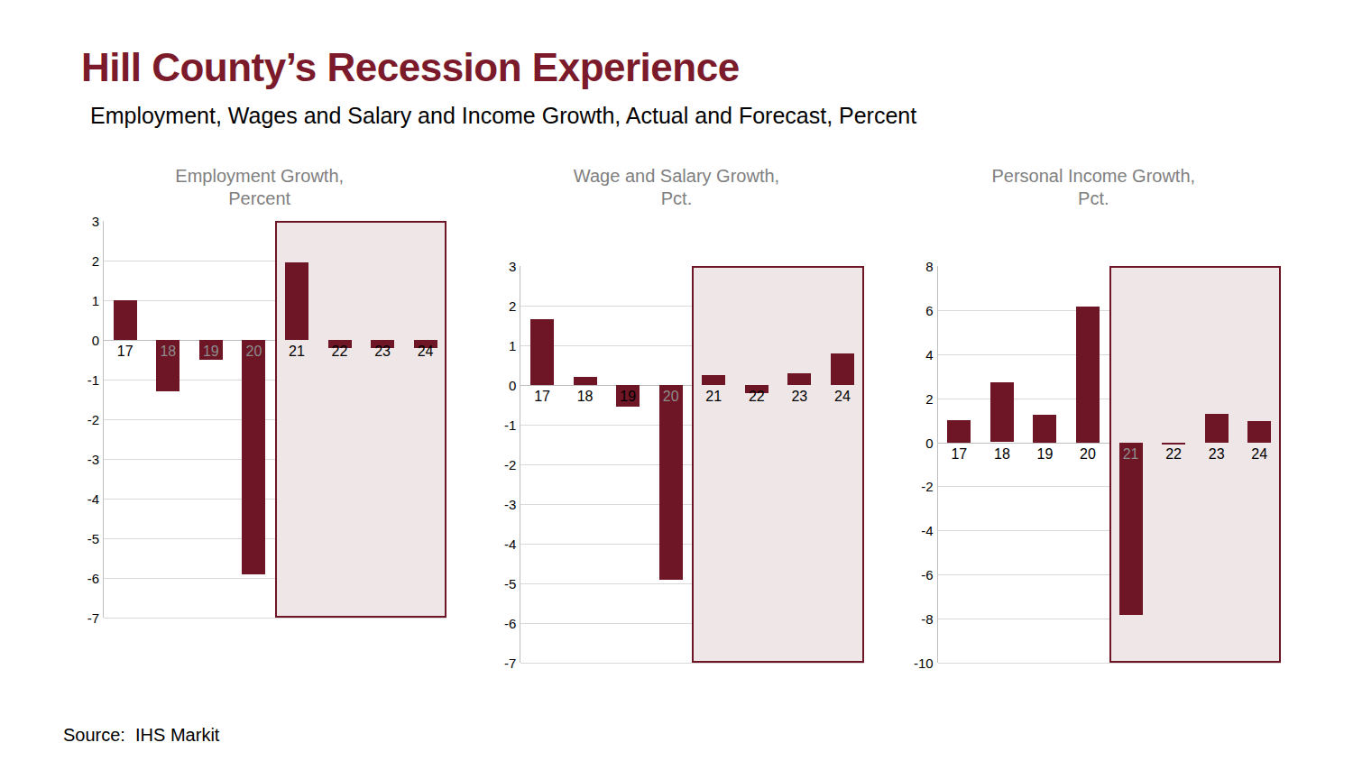Hill County’s Recession Experience
Employment, Wages and Salary and Income Growth, Actual and Forecast, Percent
Employment Growth,
Percent
y axis : 3 .. -7 (11 units)
3 2 1 0 -1 -2 -3 -4 -5 -6 -7
17
18
19
20
21
22
23
24
Wage and Salary Growth,
Pct.
3 2 1 0 -1 -2 -3 -4 -5 -6 -7
17
18
19
20
21
22
23
24
Personal Income Growth,
Pct.
y axis : 8 .. -10 (18 units)
8 6 4 2 0 -2 -4 -6 -8 -10
17 : +1.0 (1 unit = 5.555%)
17
18
19
20
21
22
23
24
Source: IHS Markit